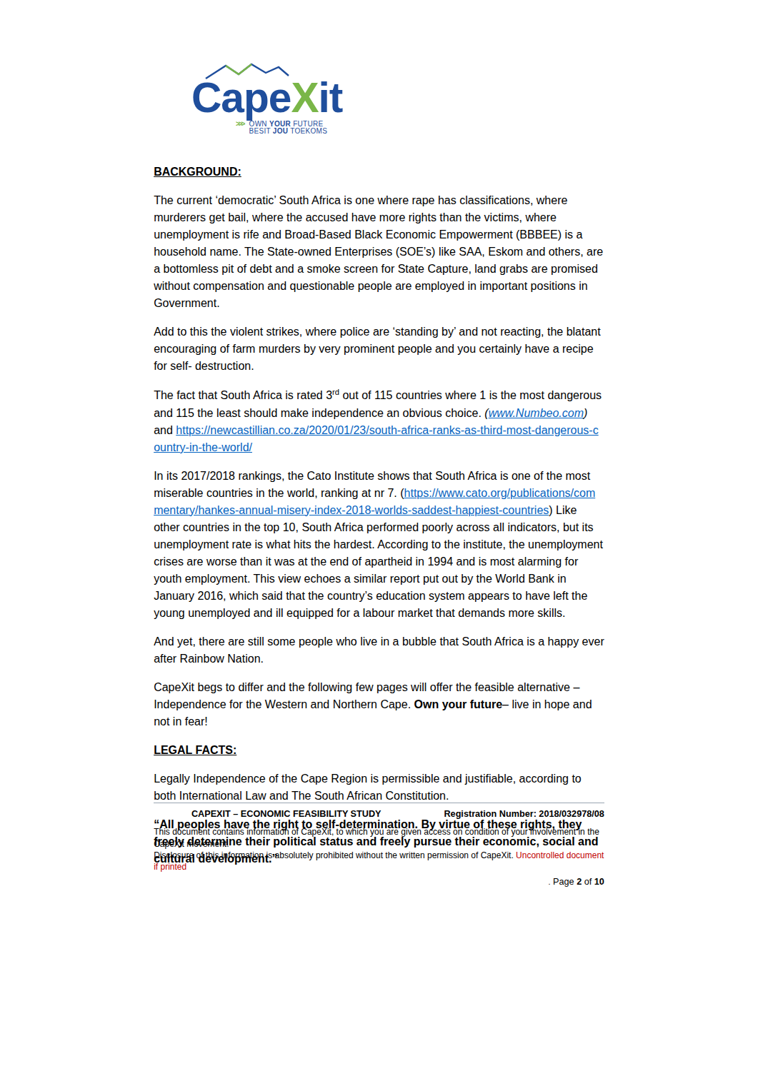Cape Xit
>>> OWN YOUR FUTURE
>>> BESIT JOU TOEKOMS
BACKGROUND:
The current ‘democratic’ South Africa is one where rape has classifications, where murderers get bail, where the accused have more rights than the victims, where unemployment is rife and Broad-Based Black Economic Empowerment (BBBEE) is a household name. The State-owned Enterprises (SOE’s) like SAA, Eskom and others, are a bottomless pit of debt and a smoke screen for State Capture, land grabs are promised without compensation and questionable people are employed in important positions in Government.
Add to this the violent strikes, where police are ‘standing by’ and not reacting, the blatant encouraging of farm murders by very prominent people and you certainly have a recipe for self- destruction.
The fact that South Africa is rated 3rd out of 115 countries where 1 is the most dangerous and 115 the least should make independence an obvious choice. (www.Numbeo.com) and https://newcastillian.co.za/2020/01/23/south-africa-ranks-as-third-most-dangerous-country-in-the-world/
In its 2017/2018 rankings, the Cato Institute shows that South Africa is one of the most miserable countries in the world, ranking at nr 7. (https://www.cato.org/publications/commentary/hankes-annual-misery-index-2018-worlds-saddest-happiest-countries) Like other countries in the top 10, South Africa performed poorly across all indicators, but its unemployment rate is what hits the hardest. According to the institute, the unemployment crises are worse than it was at the end of apartheid in 1994 and is most alarming for youth employment. This view echoes a similar report put out by the World Bank in January 2016, which said that the country’s education system appears to have left the young unemployed and ill equipped for a labour market that demands more skills.
And yet, there are still some people who live in a bubble that South Africa is a happy ever after Rainbow Nation.
CapeXit begs to differ and the following few pages will offer the feasible alternative – Independence for the Western and Northern Cape. Own your future– live in hope and not in fear!
LEGAL FACTS:
Legally Independence of the Cape Region is permissible and justifiable, according to both International Law and The South African Constitution.
“All peoples have the right to self-determination. By virtue of these rights, they freely determine their political status and freely pursue their economic, social and cultural development.”
CAPEXIT – ECONOMIC FEASIBILITY STUDY Registration Number: 2018/032978/08
This document contains information of CapeXit, to which you are given access on condition of your involvement in the CapeXit movement.
Disclosure of this information is absolutely prohibited without the written permission of CapeXit. Uncontrolled document if printed
. Page 2 of 10